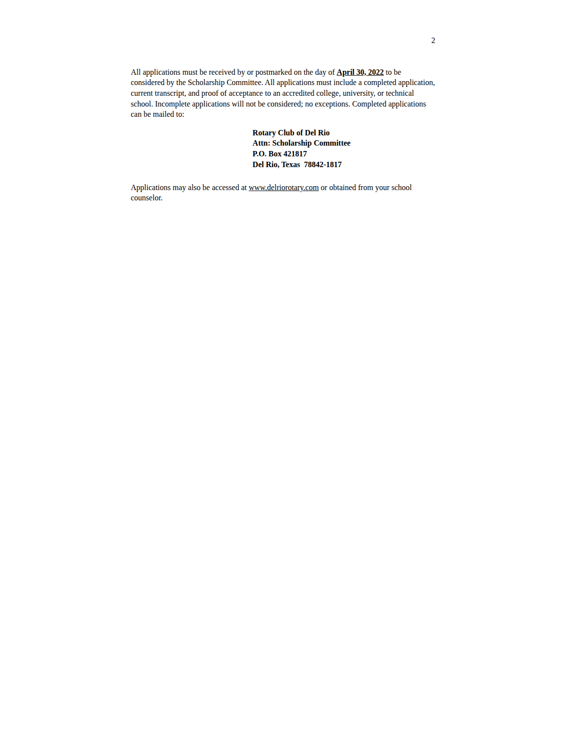2
All applications must be received by or postmarked on the day of April 30, 2022 to be considered by the Scholarship Committee. All applications must include a completed application, current transcript, and proof of acceptance to an accredited college, university, or technical school. Incomplete applications will not be considered; no exceptions. Completed applications can be mailed to:
Rotary Club of Del Rio
Attn: Scholarship Committee
P.O. Box 421817
Del Rio, Texas 78842-1817
Applications may also be accessed at www.delriorotary.com or obtained from your school counselor.